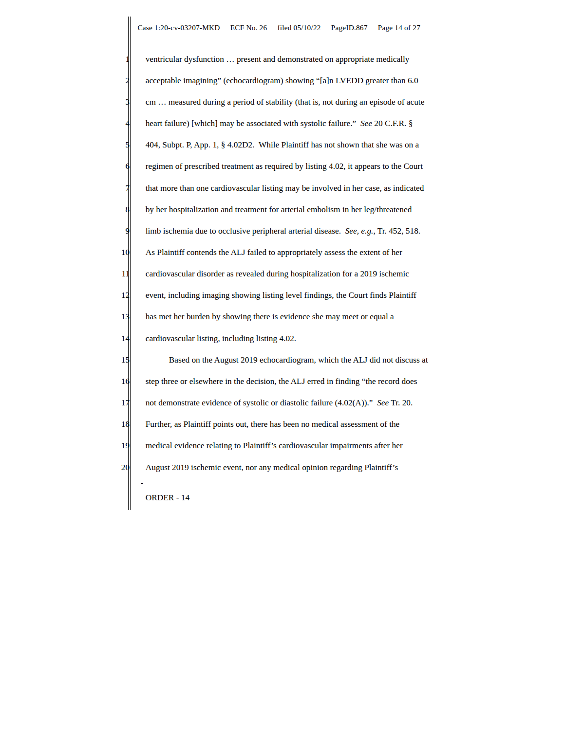Case 1:20-cv-03207-MKD ECF No. 26 filed 05/10/22 PageID.867 Page 14 of 27
1
2
3
4
5
6
7
8
9
10
11
12
13
14
15
16
17
18
19
20
ventricular dysfunction … present and demonstrated on appropriate medically
acceptable imagining” (echocardiogram) showing “[a]n LVEDD greater than 6.0
cm … measured during a period of stability (that is, not during an episode of acute
heart failure) [which] may be associated with systolic failure.” See 20 C.F.R. §
404, Subpt. P, App. 1, § 4.02D2. While Plaintiff has not shown that she was on a
regimen of prescribed treatment as required by listing 4.02, it appears to the Court
that more than one cardiovascular listing may be involved in her case, as indicated
by her hospitalization and treatment for arterial embolism in her leg/threatened
limb ischemia due to occlusive peripheral arterial disease. See, e.g., Tr. 452, 518.
As Plaintiff contends the ALJ failed to appropriately assess the extent of her
cardiovascular disorder as revealed during hospitalization for a 2019 ischemic
event, including imaging showing listing level findings, the Court finds Plaintiff
has met her burden by showing there is evidence she may meet or equal a
cardiovascular listing, including listing 4.02.
Based on the August 2019 echocardiogram, which the ALJ did not discuss at
step three or elsewhere in the decision, the ALJ erred in finding “the record does
not demonstrate evidence of systolic or diastolic failure (4.02(A)).” See Tr. 20.
Further, as Plaintiff points out, there has been no medical assessment of the
medical evidence relating to Plaintiff’s cardiovascular impairments after her
August 2019 ischemic event, nor any medical opinion regarding Plaintiff’s
-
ORDER - 14